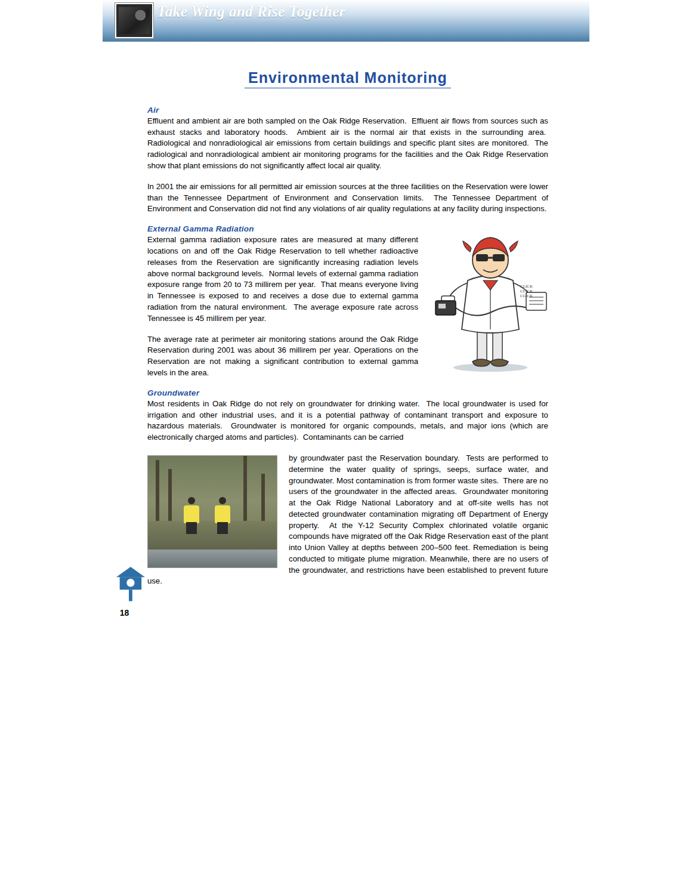Take Wing and Rise Together
Environmental Monitoring
Air
Effluent and ambient air are both sampled on the Oak Ridge Reservation. Effluent air flows from sources such as exhaust stacks and laboratory hoods. Ambient air is the normal air that exists in the surrounding area. Radiological and nonradiological air emissions from certain buildings and specific plant sites are monitored. The radiological and nonradiological ambient air monitoring programs for the facilities and the Oak Ridge Reservation show that plant emissions do not significantly affect local air quality.
In 2001 the air emissions for all permitted air emission sources at the three facilities on the Reservation were lower than the Tennessee Department of Environment and Conservation limits. The Tennessee Department of Environment and Conservation did not find any violations of air quality regulations at any facility during inspections.
CLICK CLICK CLICK
External Gamma Radiation
External gamma radiation exposure rates are measured at many different locations on and off the Oak Ridge Reservation to tell whether radioactive releases from the Reservation are significantly increasing radiation levels above normal background levels. Normal levels of external gamma radiation exposure range from 20 to 73 millirem per year. That means everyone living in Tennessee is exposed to and receives a dose due to external gamma radiation from the natural environment. The average exposure rate across Tennessee is 45 millirem per year.
The average rate at perimeter air monitoring stations around the Oak Ridge Reservation during 2001 was about 36 millirem per year. Operations on the Reservation are not making a significant contribution to external gamma levels in the area.
Groundwater
Most residents in Oak Ridge do not rely on groundwater for drinking water. The local groundwater is used for irrigation and other industrial uses, and it is a potential pathway of contaminant transport and exposure to hazardous materials. Groundwater is monitored for organic compounds, metals, and major ions (which are electronically charged atoms and particles). Contaminants can be carried
by groundwater past the Reservation boundary. Tests are performed to determine the water quality of springs, seeps, surface water, and groundwater. Most contamination is from former waste sites. There are no users of the groundwater in the affected areas. Groundwater monitoring at the Oak Ridge National Laboratory and at off-site wells has not detected groundwater contamination migrating off Department of Energy property. At the Y-12 Security Complex chlorinated volatile organic compounds have migrated off the Oak Ridge Reservation east of the plant into Union Valley at depths between 200–500 feet. Remediation is being conducted to mitigate plume migration. Meanwhile, there are no users of the groundwater, and restrictions have been established to prevent future use.
18